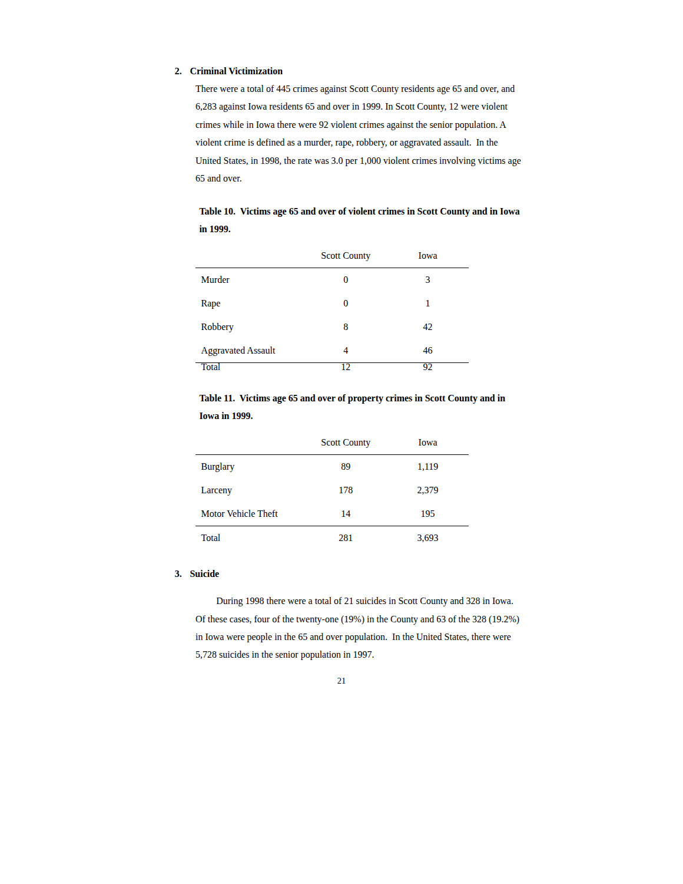2. Criminal Victimization
There were a total of 445 crimes against Scott County residents age 65 and over, and 6,283 against Iowa residents 65 and over in 1999. In Scott County, 12 were violent crimes while in Iowa there were 92 violent crimes against the senior population. A violent crime is defined as a murder, rape, robbery, or aggravated assault. In the United States, in 1998, the rate was 3.0 per 1,000 violent crimes involving victims age 65 and over.
Table 10. Victims age 65 and over of violent crimes in Scott County and in Iowa in 1999.
| | Scott County | Iowa |
| --- | --- | --- |
| Murder | 0 | 3 |
| Rape | 0 | 1 |
| Robbery | 8 | 42 |
| Aggravated Assault | 4 | 46 |
| Total | 12 | 92 |
Table 11. Victims age 65 and over of property crimes in Scott County and in Iowa in 1999.
| | Scott County | Iowa |
| --- | --- | --- |
| Burglary | 89 | 1,119 |
| Larceny | 178 | 2,379 |
| Motor Vehicle Theft | 14 | 195 |
| Total | 281 | 3,693 |
3. Suicide
During 1998 there were a total of 21 suicides in Scott County and 328 in Iowa. Of these cases, four of the twenty-one (19%) in the County and 63 of the 328 (19.2%) in Iowa were people in the 65 and over population. In the United States, there were 5,728 suicides in the senior population in 1997.
21